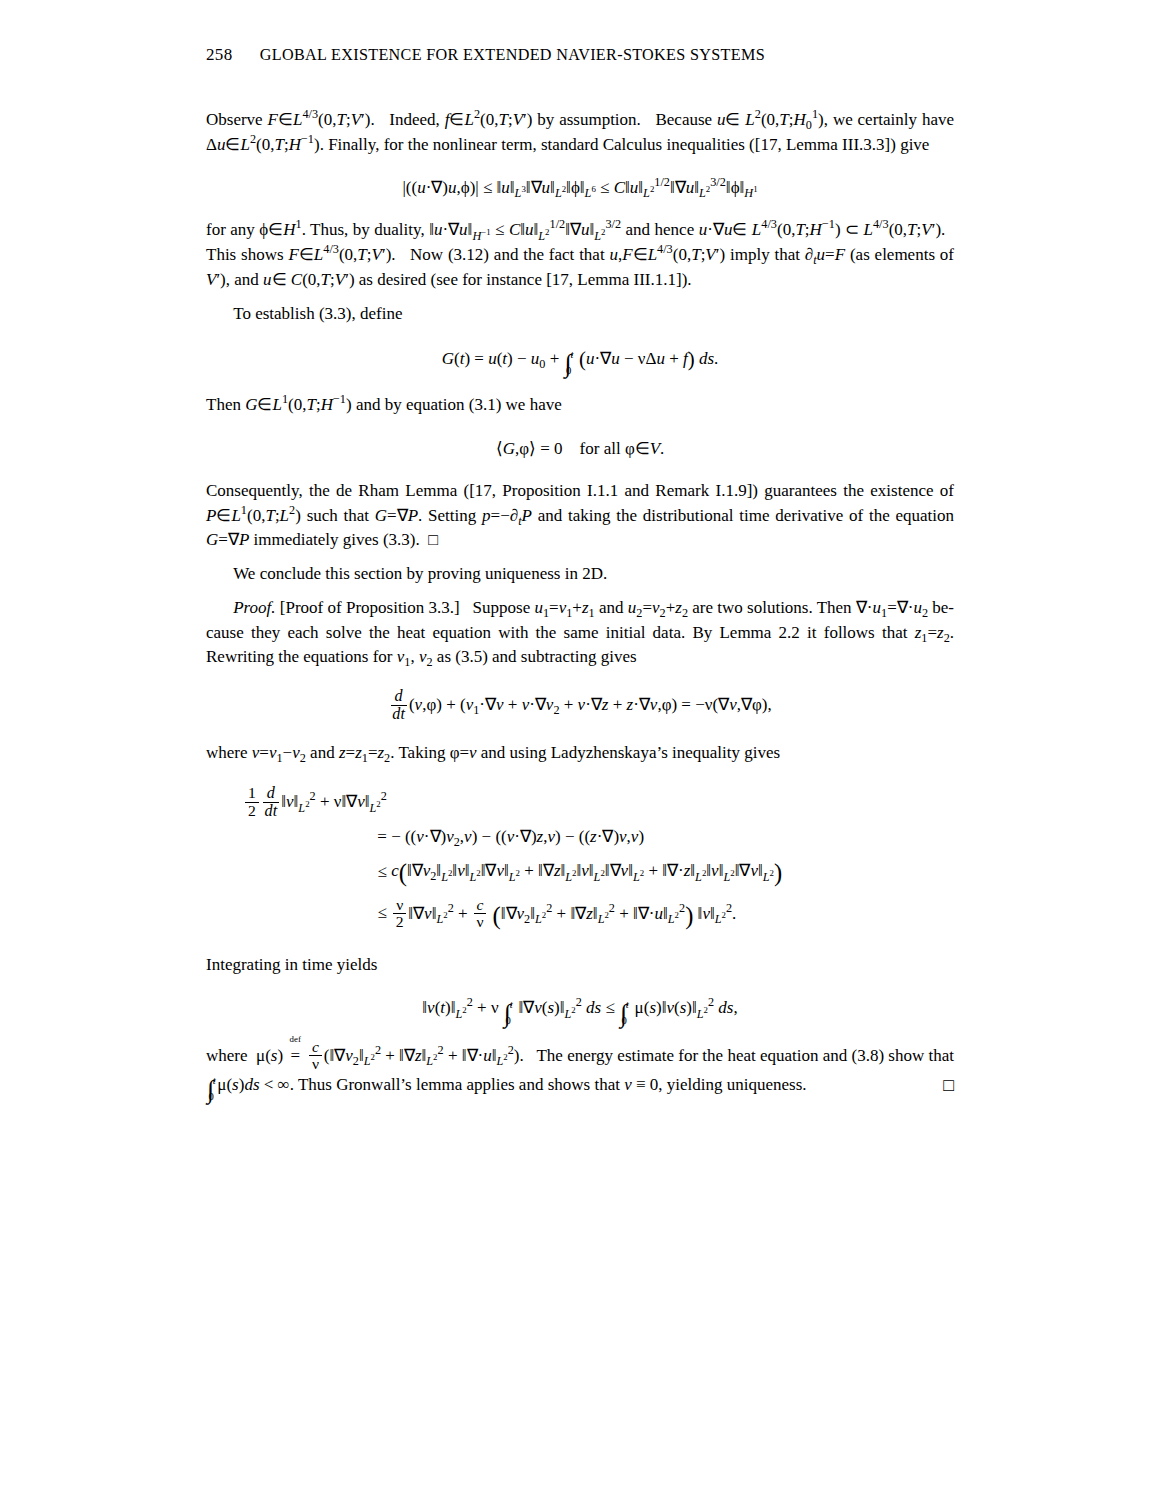258 GLOBAL EXISTENCE FOR EXTENDED NAVIER-STOKES SYSTEMS
Observe F∈L4/3(0,T;V′). Indeed, f∈L2(0,T;V′) by assumption. Because u∈ L2(0,T;H01), we certainly have Δu∈L2(0,T;H−1). Finally, for the nonlinear term, standard Calculus inequalities ([17, Lemma III.3.3]) give
|((u·∇)u,ϕ)| ≤ ‖u‖L3‖∇u‖L2‖ϕ‖L6 ≤ C‖u‖L21/2‖∇u‖L23/2‖ϕ‖H1
for any ϕ∈H1. Thus, by duality, ‖u·∇u‖H−1 ≤ C‖u‖L21/2‖∇u‖L23/2 and hence u·∇u∈ L4/3(0,T;H−1) ⊂ L4/3(0,T;V′). This shows F∈L4/3(0,T;V′). Now (3.12) and the fact that u,F∈L4/3(0,T;V′) imply that ∂tu=F (as elements of V′), and u∈ C(0,T;V′) as desired (see for instance [17, Lemma III.1.1]).
To establish (3.3), define
G(t) = u(t) − u0 + ∫t 0 (u·∇u − νΔu + f) ds.
Then G∈L1(0,T;H−1) and by equation (3.1) we have
⟨G,φ⟩ = 0 for all φ∈V.
Consequently, the de Rham Lemma ([17, Proposition I.1.1 and Remark I.1.9]) guarantees the existence of P∈L1(0,T;L2) such that G=∇P. Setting p=−∂tP and taking the distributional time derivative of the equation G=∇P immediately gives (3.3). □
We conclude this section by proving uniqueness in 2D.
Proof. [Proof of Proposition 3.3.] Suppose u1=v1+z1 and u2=v2+z2 are two solutions. Then ∇·u1=∇·u2 because they each solve the heat equation with the same initial data. By Lemma 2.2 it follows that z1=z2. Rewriting the equations for v1, v2 as (3.5) and subtracting gives
ddt(v,φ) + (v1·∇v + v·∇v2 + v·∇z + z·∇v,φ) = −ν(∇v,∇φ),
where v=v1−v2 and z=z1=z2. Taking φ=v and using Ladyzhenskaya’s inequality gives
12 ddt‖v‖L22 + ν‖∇v‖L22
=
− ((v·∇)v2,v) − ((v·∇)z,v) − ((z·∇)v,v)
≤
c(‖∇v2‖L2‖v‖L2‖∇v‖L2 + ‖∇z‖L2‖v‖L2‖∇v‖L2 + ‖∇·z‖L2‖v‖L2‖∇v‖L2)
≤
ν 2‖∇v‖L22 + cν (‖∇v2‖L22 + ‖∇z‖L22 + ‖∇·u‖L22) ‖v‖L22.
Integrating in time yields
‖v(t)‖L22 + ν ∫t 0 ‖∇v(s)‖L22 ds ≤ ∫t 0 μ(s)‖v(s)‖L22 ds,
where μ(s) def= cν(‖∇v2‖L22 + ‖∇z‖L22 + ‖∇·u‖L22). The energy estimate for the heat equation and (3.8) show that ∫t 0μ(s)ds < ∞. Thus Gronwall’s lemma applies and shows that v ≡ 0, yielding uniqueness. □